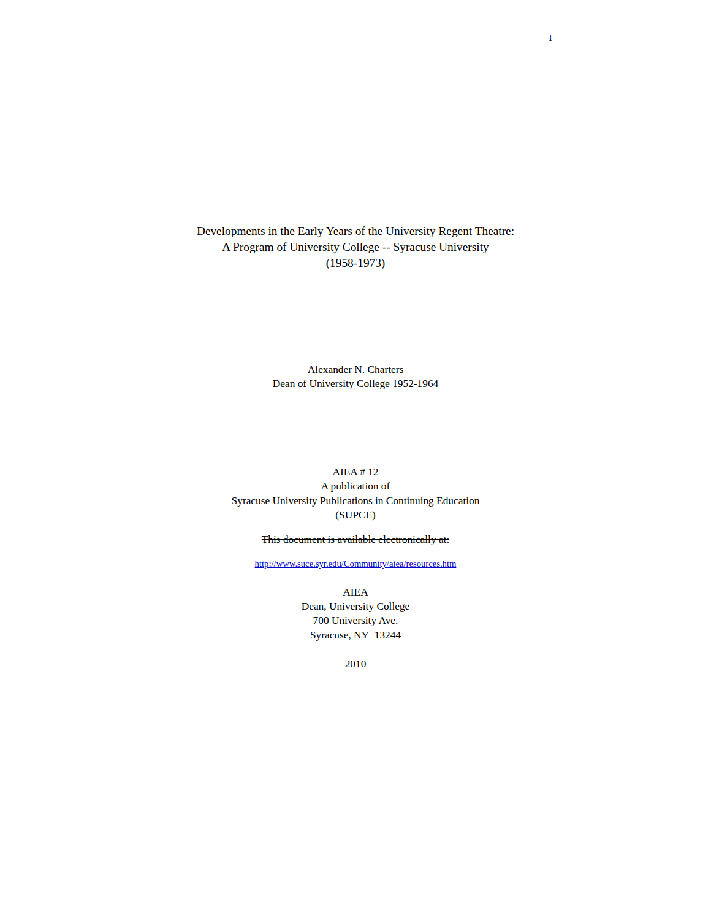1
Developments in the Early Years of the University Regent Theatre:
A Program of University College -- Syracuse University
(1958-1973)
Alexander N. Charters
Dean of University College 1952-1964
AIEA # 12
A publication of
Syracuse University Publications in Continuing Education
(SUPCE)
This document is available electronically at:
http://www.suce.syr.edu/Community/aiea/resources.htm
AIEA
Dean, University College
700 University Ave.
Syracuse, NY 13244
2010